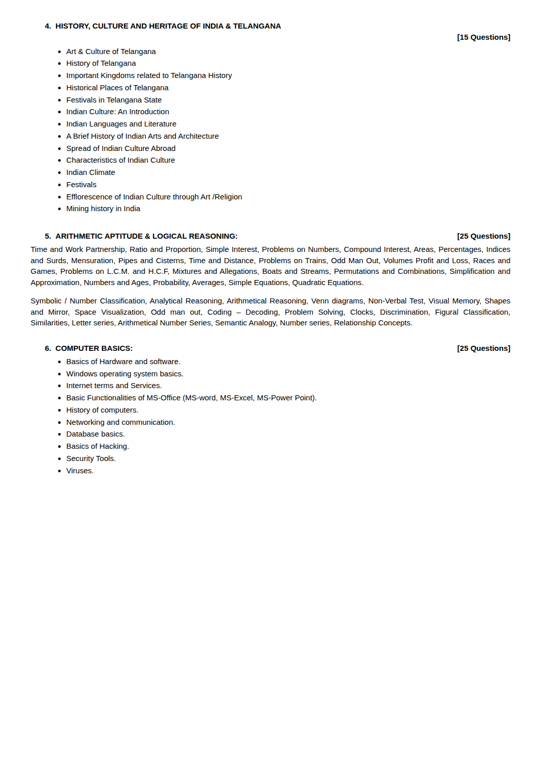4. HISTORY, CULTURE AND HERITAGE OF INDIA & TELANGANA
[15 Questions]
Art & Culture of Telangana
History of Telangana
Important Kingdoms related to Telangana History
Historical Places of Telangana
Festivals in Telangana State
Indian Culture: An Introduction
Indian Languages and Literature
A Brief History of Indian Arts and Architecture
Spread of Indian Culture Abroad
Characteristics of Indian Culture
Indian Climate
Festivals
Efflorescence of Indian Culture through Art /Religion
Mining history in India
5. ARITHMETIC APTITUDE & LOGICAL REASONING: [25 Questions]
Time and Work Partnership, Ratio and Proportion, Simple Interest, Problems on Numbers, Compound Interest, Areas, Percentages, Indices and Surds, Mensuration, Pipes and Cisterns, Time and Distance, Problems on Trains, Odd Man Out, Volumes Profit and Loss, Races and Games, Problems on L.C.M. and H.C.F, Mixtures and Allegations, Boats and Streams, Permutations and Combinations, Simplification and Approximation, Numbers and Ages, Probability, Averages, Simple Equations, Quadratic Equations.
Symbolic / Number Classification, Analytical Reasoning, Arithmetical Reasoning, Venn diagrams, Non-Verbal Test, Visual Memory, Shapes and Mirror, Space Visualization, Odd man out, Coding – Decoding, Problem Solving, Clocks, Discrimination, Figural Classification, Similarities, Letter series, Arithmetical Number Series, Semantic Analogy, Number series, Relationship Concepts.
6. COMPUTER BASICS: [25 Questions]
Basics of Hardware and software.
Windows operating system basics.
Internet terms and Services.
Basic Functionalities of MS-Office (MS-word, MS-Excel, MS-Power Point).
History of computers.
Networking and communication.
Database basics.
Basics of Hacking.
Security Tools.
Viruses.